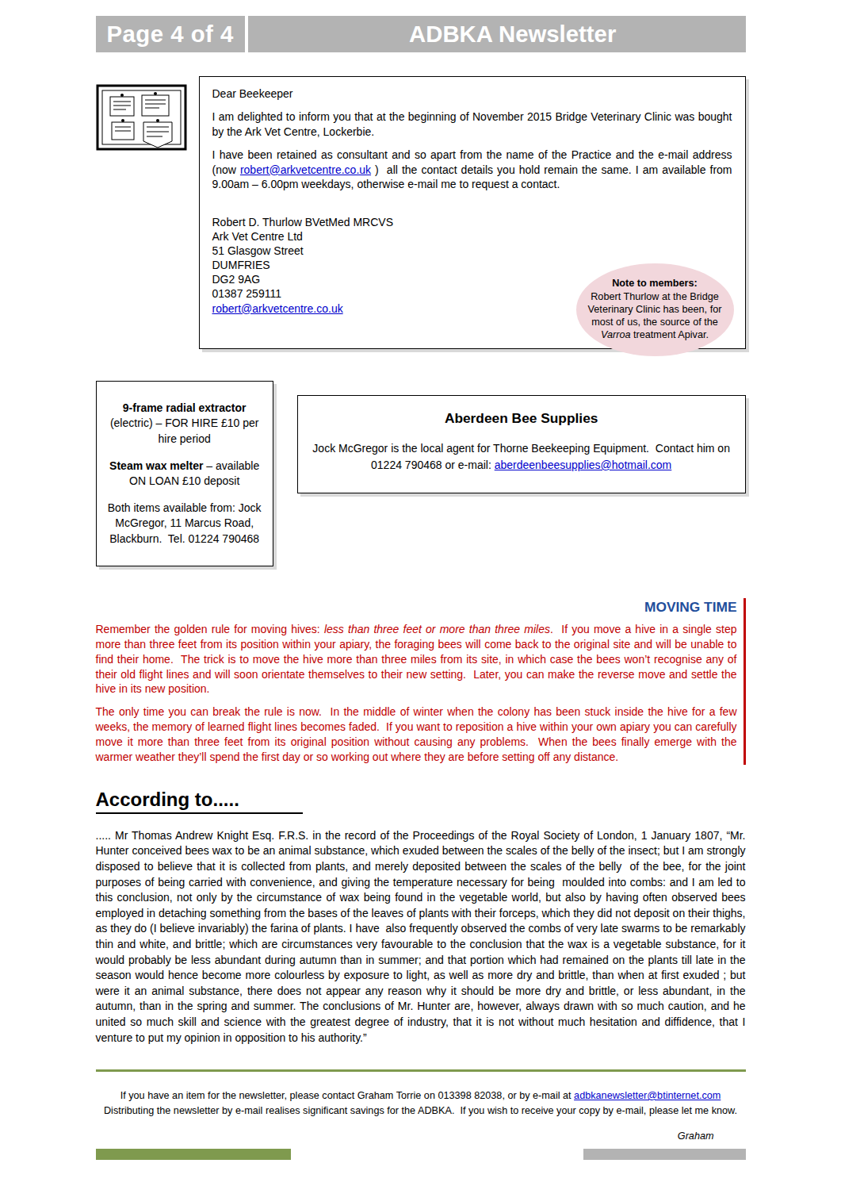Page 4 of 4
ADBKA Newsletter
Dear Beekeeper
I am delighted to inform you that at the beginning of November 2015 Bridge Veterinary Clinic was bought by the Ark Vet Centre, Lockerbie.
I have been retained as consultant and so apart from the name of the Practice and the e-mail address (now robert@arkvetcentre.co.uk ) all the contact details you hold remain the same. I am available from 9.00am – 6.00pm weekdays, otherwise e-mail me to request a contact.
Robert D. Thurlow BVetMed MRCVS
Ark Vet Centre Ltd
51 Glasgow Street
DUMFRIES
DG2 9AG
01387 259111
robert@arkvetcentre.co.uk
Note to members: Robert Thurlow at the Bridge Veterinary Clinic has been, for most of us, the source of the Varroa treatment Apivar.
9-frame radial extractor (electric) – FOR HIRE £10 per hire period
Steam wax melter – available ON LOAN £10 deposit
Both items available from: Jock McGregor, 11 Marcus Road, Blackburn. Tel. 01224 790468
Aberdeen Bee Supplies
Jock McGregor is the local agent for Thorne Beekeeping Equipment. Contact him on 01224 790468 or e-mail: aberdeenbeesupplies@hotmail.com
MOVING TIME
Remember the golden rule for moving hives: less than three feet or more than three miles. If you move a hive in a single step more than three feet from its position within your apiary, the foraging bees will come back to the original site and will be unable to find their home. The trick is to move the hive more than three miles from its site, in which case the bees won’t recognise any of their old flight lines and will soon orientate themselves to their new setting. Later, you can make the reverse move and settle the hive in its new position.
The only time you can break the rule is now. In the middle of winter when the colony has been stuck inside the hive for a few weeks, the memory of learned flight lines becomes faded. If you want to reposition a hive within your own apiary you can carefully move it more than three feet from its original position without causing any problems. When the bees finally emerge with the warmer weather they’ll spend the first day or so working out where they are before setting off any distance.
According to.....
..... Mr Thomas Andrew Knight Esq. F.R.S. in the record of the Proceedings of the Royal Society of London, 1 January 1807, “Mr. Hunter conceived bees wax to be an animal substance, which exuded between the scales of the belly of the insect; but I am strongly disposed to believe that it is collected from plants, and merely deposited between the scales of the belly of the bee, for the joint purposes of being carried with convenience, and giving the temperature necessary for being moulded into combs: and I am led to this conclusion, not only by the circumstance of wax being found in the vegetable world, but also by having often observed bees employed in detaching something from the bases of the leaves of plants with their forceps, which they did not deposit on their thighs, as they do (I believe invariably) the farina of plants. I have also frequently observed the combs of very late swarms to be remarkably thin and white, and brittle; which are circumstances very favourable to the conclusion that the wax is a vegetable substance, for it would probably be less abundant during autumn than in summer; and that portion which had remained on the plants till late in the season would hence become more colourless by exposure to light, as well as more dry and brittle, than when at first exuded ; but were it an animal substance, there does not appear any reason why it should be more dry and brittle, or less abundant, in the autumn, than in the spring and summer. The conclusions of Mr. Hunter are, however, always drawn with so much caution, and he united so much skill and science with the greatest degree of industry, that it is not without much hesitation and diffidence, that I venture to put my opinion in opposition to his authority.”
If you have an item for the newsletter, please contact Graham Torrie on 013398 82038, or by e-mail at adbkanewsletter@btinternet.com
Distributing the newsletter by e-mail realises significant savings for the ADBKA. If you wish to receive your copy by e-mail, please let me know.
Graham